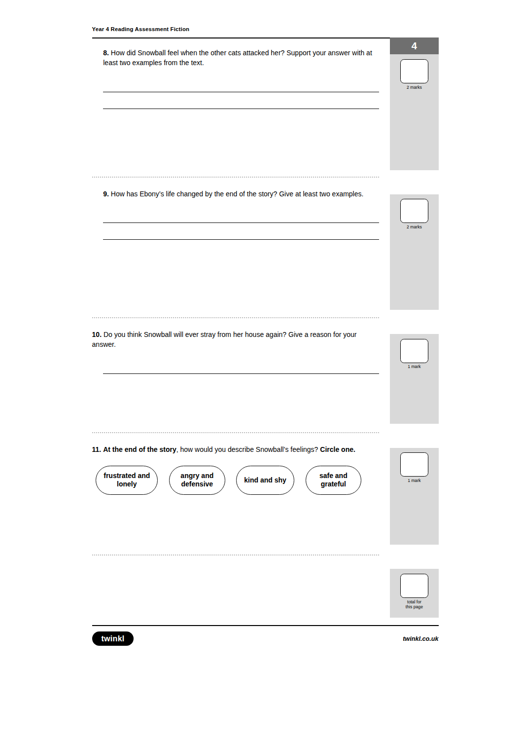Year 4 Reading Assessment Fiction
8. How did Snowball feel when the other cats attacked her? Support your answer with at least two examples from the text.
9. How has Ebony’s life changed by the end of the story? Give at least two examples.
10. Do you think Snowball will ever stray from her house again? Give a reason for your answer.
11. At the end of the story, how would you describe Snowball’s feelings? Circle one.
frustrated and
lonely
angry and
defensive
kind and shy
safe and
grateful
4
2 marks
2 marks
1 mark
1 mark
total for
this page
twinkl
twinkl.co.uk